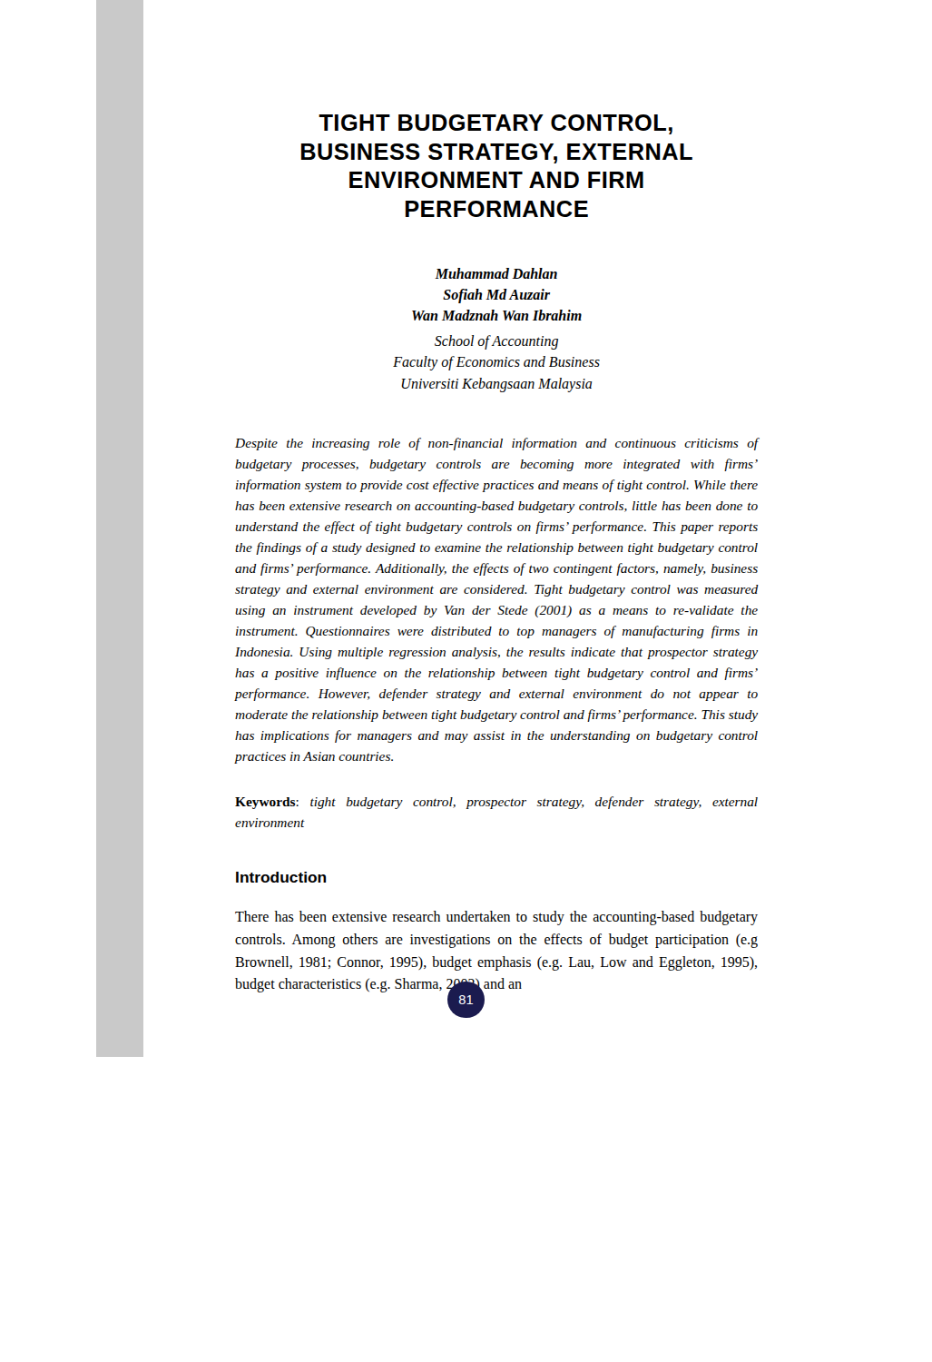TIGHT BUDGETARY CONTROL,
BUSINESS STRATEGY, EXTERNAL
ENVIRONMENT AND FIRM
PERFORMANCE
Muhammad Dahlan
Sofiah Md Auzair
Wan Madznah Wan Ibrahim
School of Accounting
Faculty of Economics and Business
Universiti Kebangsaan Malaysia
Despite the increasing role of non-financial information and continuous criticisms of budgetary processes, budgetary controls are becoming more integrated with firms’ information system to provide cost effective practices and means of tight control. While there has been extensive research on accounting-based budgetary controls, little has been done to understand the effect of tight budgetary controls on firms’ performance. This paper reports the findings of a study designed to examine the relationship between tight budgetary control and firms’ performance. Additionally, the effects of two contingent factors, namely, business strategy and external environment are considered. Tight budgetary control was measured using an instrument developed by Van der Stede (2001) as a means to re-validate the instrument. Questionnaires were distributed to top managers of manufacturing firms in Indonesia. Using multiple regression analysis, the results indicate that prospector strategy has a positive influence on the relationship between tight budgetary control and firms’ performance. However, defender strategy and external environment do not appear to moderate the relationship between tight budgetary control and firms’ performance. This study has implications for managers and may assist in the understanding on budgetary control practices in Asian countries.
Keywords: tight budgetary control, prospector strategy, defender strategy, external environment
Introduction
There has been extensive research undertaken to study the accounting-based budgetary controls. Among others are investigations on the effects of budget participation (e.g Brownell, 1981; Connor, 1995), budget emphasis (e.g. Lau, Low and Eggleton, 1995), budget characteristics (e.g. Sharma, 2002) and an
81